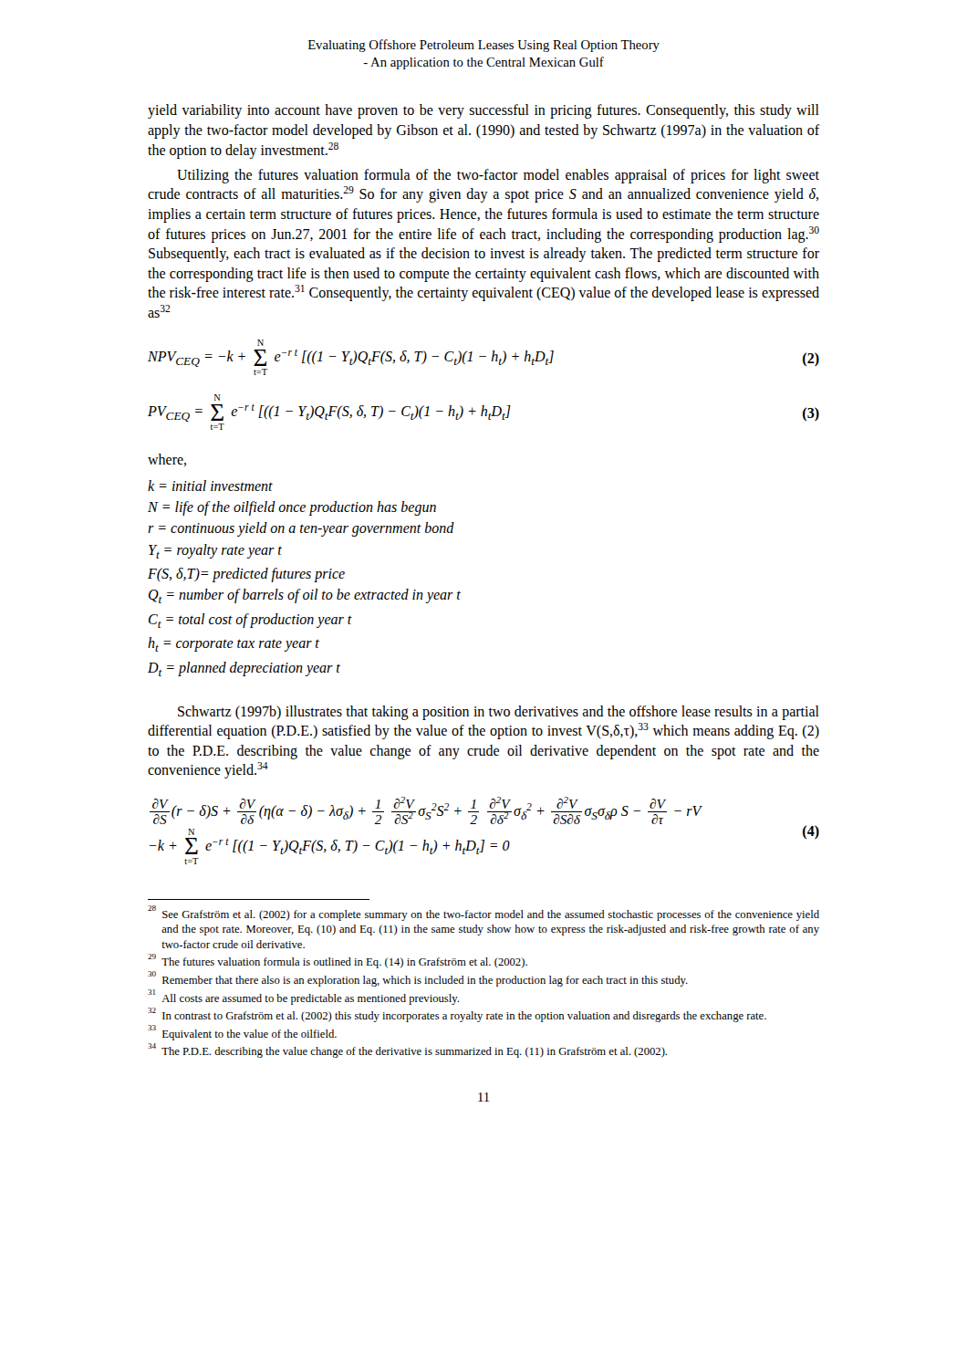Evaluating Offshore Petroleum Leases Using Real Option Theory
- An application to the Central Mexican Gulf
yield variability into account have proven to be very successful in pricing futures. Consequently, this study will apply the two-factor model developed by Gibson et al. (1990) and tested by Schwartz (1997a) in the valuation of the option to delay investment.28
Utilizing the futures valuation formula of the two-factor model enables appraisal of prices for light sweet crude contracts of all maturities.29 So for any given day a spot price S and an annualized convenience yield δ, implies a certain term structure of futures prices. Hence, the futures formula is used to estimate the term structure of futures prices on Jun.27, 2001 for the entire life of each tract, including the corresponding production lag.30 Subsequently, each tract is evaluated as if the decision to invest is already taken. The predicted term structure for the corresponding tract life is then used to compute the certainty equivalent cash flows, which are discounted with the risk-free interest rate.31 Consequently, the certainty equivalent (CEQ) value of the developed lease is expressed as32
NPVCEQ = −k + NΣt=T e−r t [((1 − Yt)Qt F(S, δ, T) − Ct)(1 − ht) + htDt]
(2)
PVCEQ = NΣt=T e−r t [((1 − Yt)Qt F(S, δ, T) − Ct)(1 − ht) + htDt]
(3)
where,
k = initial investment
N = life of the oilfield once production has begun
r = continuous yield on a ten-year government bond
Yt = royalty rate year t
F(S, δ,T)= predicted futures price
Qt = number of barrels of oil to be extracted in year t
Ct = total cost of production year t
ht = corporate tax rate year t
Dt = planned depreciation year t
Schwartz (1997b) illustrates that taking a position in two derivatives and the offshore lease results in a partial differential equation (P.D.E.) satisfied by the value of the option to invest V(S,δ,τ),33 which means adding Eq. (2) to the P.D.E. describing the value change of any crude oil derivative dependent on the spot rate and the convenience yield.34
∂V∂S(r − δ)S + ∂V∂δ(η(α − δ) − λσδ) + 12 ∂2V∂S2 σS2S2 + 12 ∂2V∂δ2 σδ2 + ∂2V∂S∂δ σSσδρ S − ∂V∂τ − rV
−k + NΣt=T e−r t [((1 − Yt)Qt F(S, δ, T) − Ct)(1 − ht) + htDt] = 0
(4)
28 See Grafström et al. (2002) for a complete summary on the two-factor model and the assumed stochastic processes of the convenience yield and the spot rate. Moreover, Eq. (10) and Eq. (11) in the same study show how to express the risk-adjusted and risk-free growth rate of any two-factor crude oil derivative.
29 The futures valuation formula is outlined in Eq. (14) in Grafström et al. (2002).
30 Remember that there also is an exploration lag, which is included in the production lag for each tract in this study.
31 All costs are assumed to be predictable as mentioned previously.
32 In contrast to Grafström et al. (2002) this study incorporates a royalty rate in the option valuation and disregards the exchange rate.
33 Equivalent to the value of the oilfield.
34 The P.D.E. describing the value change of the derivative is summarized in Eq. (11) in Grafström et al. (2002).
11